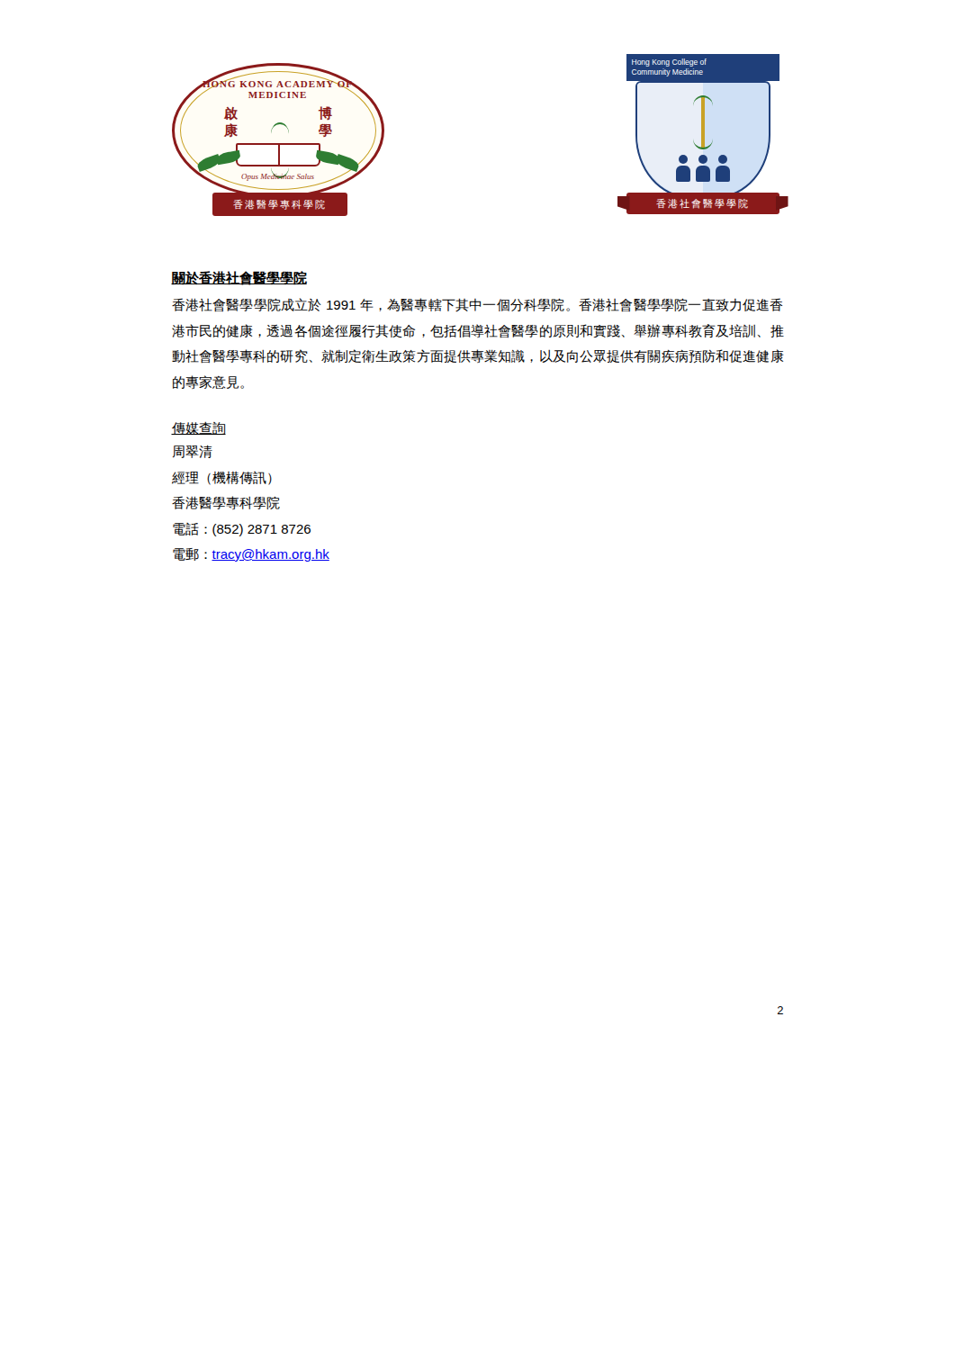HONG KONG ACADEMY OF MEDICINE
啟
康 博
學
Opus Medicinae Salus
香港醫學專科學院
Hong Kong College of
Community Medicine
香港社會醫學學院
關於香港社會醫學學院
香港社會醫學學院成立於 1991 年，為醫專轄下其中一個分科學院。香港社會醫學學院一直致力促進香港市民的健康，透過各個途徑履行其使命，包括倡導社會醫學的原則和實踐、舉辦專科教育及培訓、推動社會醫學專科的研究、就制定衛生政策方面提供專業知識，以及向公眾提供有關疾病預防和促進健康的專家意見。
傳媒查詢
周翠清
經理（機構傳訊）
香港醫學專科學院
電話：(852) 2871 8726
電郵：tracy@hkam.org.hk
2